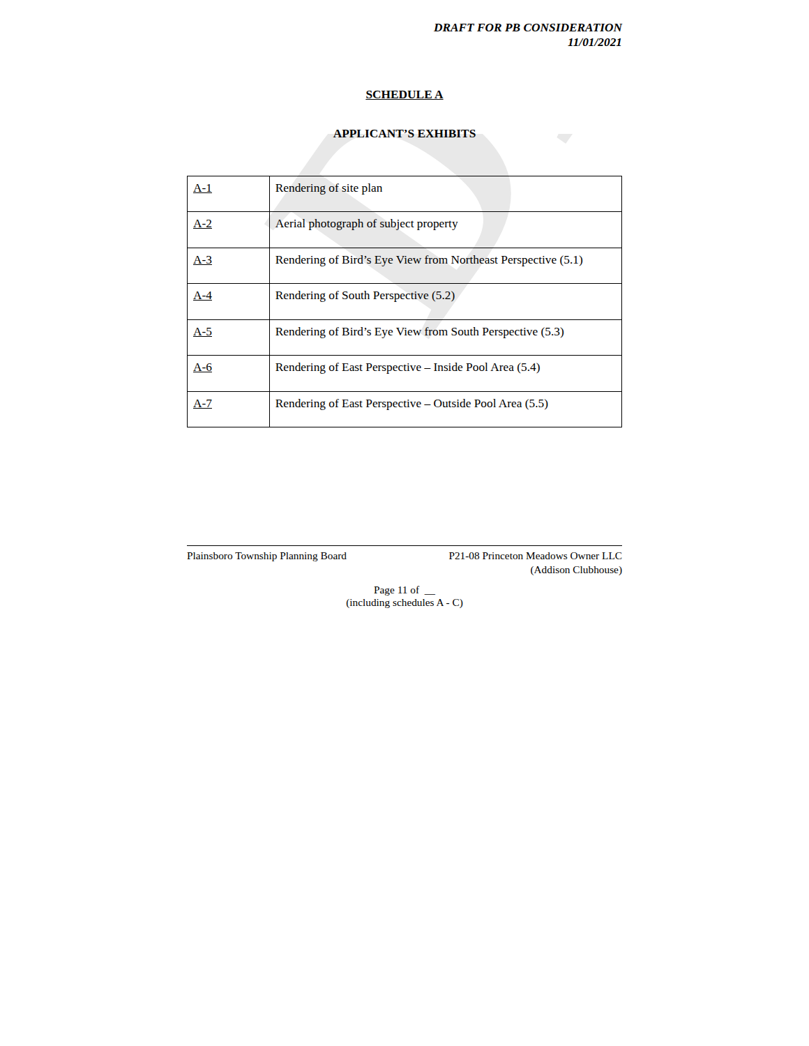DRAFT
DRAFT FOR PB CONSIDERATION
11/01/2021
SCHEDULE A
APPLICANT’S EXHIBITS
| A-1 | Rendering of site plan |
| A-2 | Aerial photograph of subject property |
| A-3 | Rendering of Bird’s Eye View from Northeast Perspective (5.1) |
| A-4 | Rendering of South Perspective (5.2) |
| A-5 | Rendering of Bird’s Eye View from South Perspective (5.3) |
| A-6 | Rendering of East Perspective – Inside Pool Area (5.4) |
| A-7 | Rendering of East Perspective – Outside Pool Area (5.5) |
Plainsboro Township Planning Board
P21-08 Princeton Meadows Owner LLC (Addison Clubhouse)
Page 11 of __
(including schedules A - C)